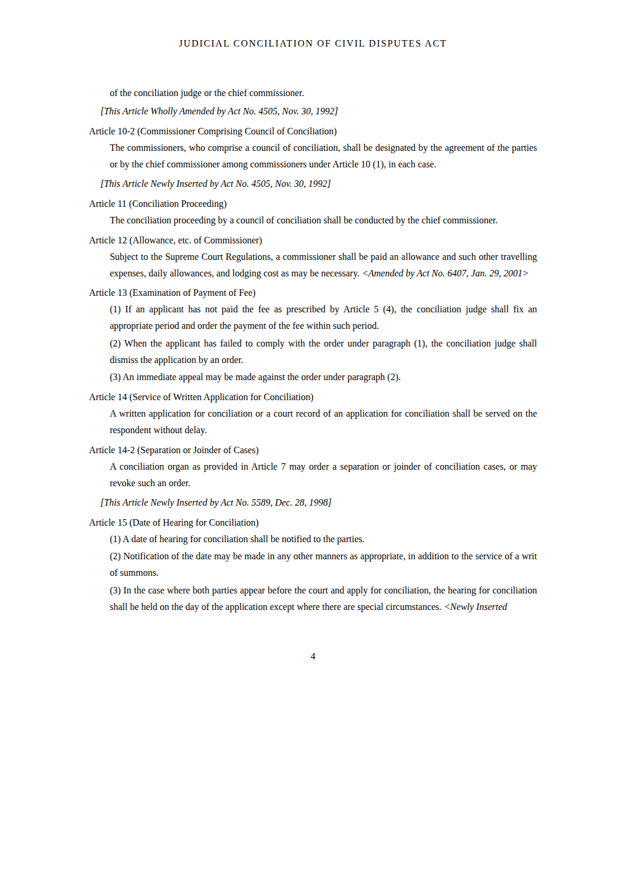JUDICIAL CONCILIATION OF CIVIL DISPUTES ACT
of the conciliation judge or the chief commissioner.
[This Article Wholly Amended by Act No. 4505, Nov. 30, 1992]
Article 10-2 (Commissioner Comprising Council of Conciliation)
The commissioners, who comprise a council of conciliation, shall be designated by the agreement of the parties or by the chief commissioner among commissioners under Article 10 (1), in each case.
[This Article Newly Inserted by Act No. 4505, Nov. 30, 1992]
Article 11 (Conciliation Proceeding)
The conciliation proceeding by a council of conciliation shall be conducted by the chief commissioner.
Article 12 (Allowance, etc. of Commissioner)
Subject to the Supreme Court Regulations, a commissioner shall be paid an allowance and such other travelling expenses, daily allowances, and lodging cost as may be necessary. <Amended by Act No. 6407, Jan. 29, 2001>
Article 13 (Examination of Payment of Fee)
(1) If an applicant has not paid the fee as prescribed by Article 5 (4), the conciliation judge shall fix an appropriate period and order the payment of the fee within such period.
(2) When the applicant has failed to comply with the order under paragraph (1), the conciliation judge shall dismiss the application by an order.
(3) An immediate appeal may be made against the order under paragraph (2).
Article 14 (Service of Written Application for Conciliation)
A written application for conciliation or a court record of an application for conciliation shall be served on the respondent without delay.
Article 14-2 (Separation or Joinder of Cases)
A conciliation organ as provided in Article 7 may order a separation or joinder of conciliation cases, or may revoke such an order.
[This Article Newly Inserted by Act No. 5589, Dec. 28, 1998]
Article 15 (Date of Hearing for Conciliation)
(1) A date of hearing for conciliation shall be notified to the parties.
(2) Notification of the date may be made in any other manners as appropriate, in addition to the service of a writ of summons.
(3) In the case where both parties appear before the court and apply for conciliation, the hearing for conciliation shall be held on the day of the application except where there are special circumstances. <Newly Inserted
4